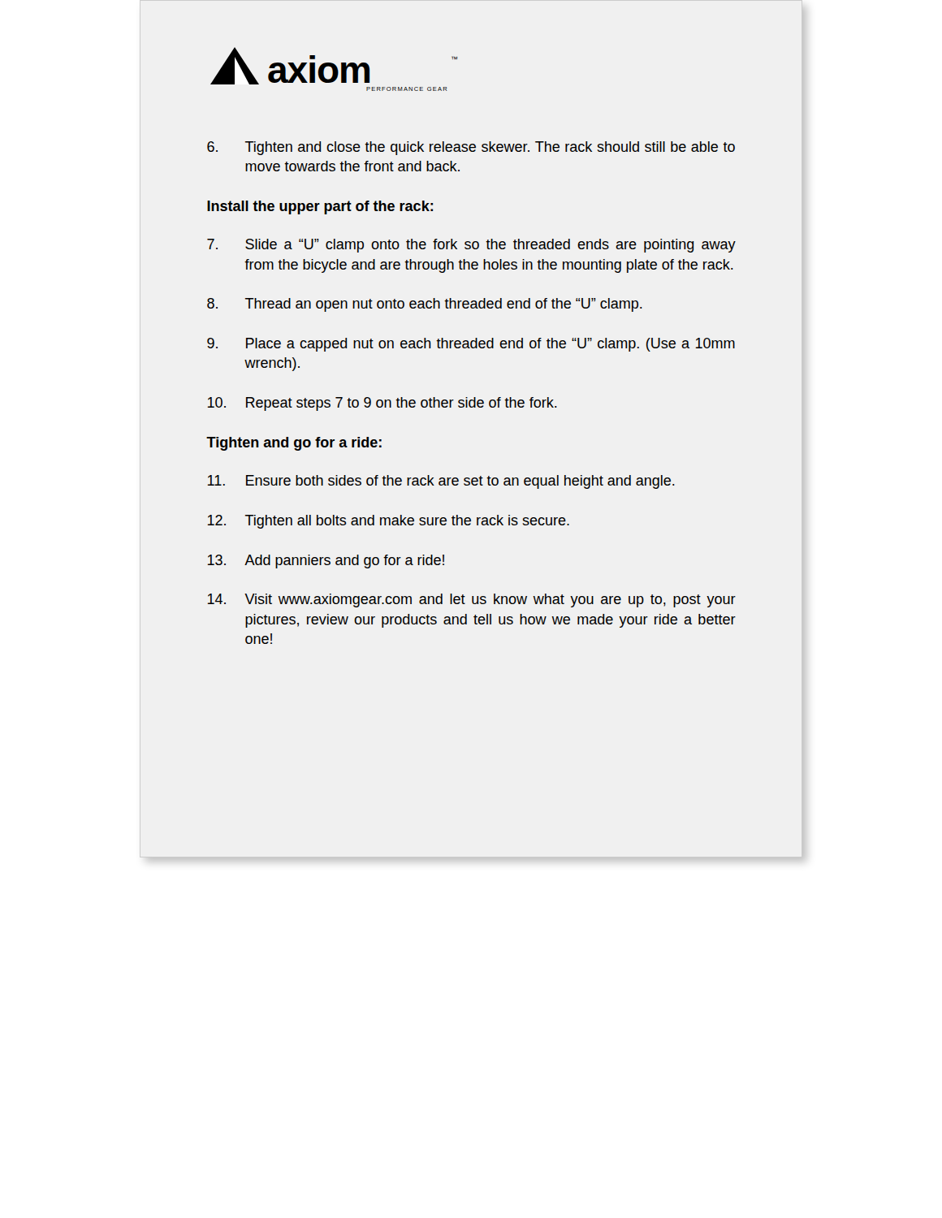axiom Performance Gear axiom ™ PERFORMANCE GEAR
6. Tighten and close the quick release skewer. The rack should still be able to move towards the front and back.
Install the upper part of the rack:
7. Slide a “U” clamp onto the fork so the threaded ends are pointing away from the bicycle and are through the holes in the mounting plate of the rack.
8. Thread an open nut onto each threaded end of the “U” clamp.
9. Place a capped nut on each threaded end of the “U” clamp. (Use a 10mm wrench).
10. Repeat steps 7 to 9 on the other side of the fork.
Tighten and go for a ride:
11. Ensure both sides of the rack are set to an equal height and angle.
12. Tighten all bolts and make sure the rack is secure.
13. Add panniers and go for a ride!
14. Visit www.axiomgear.com and let us know what you are up to, post your pictures, review our products and tell us how we made your ride a better one!